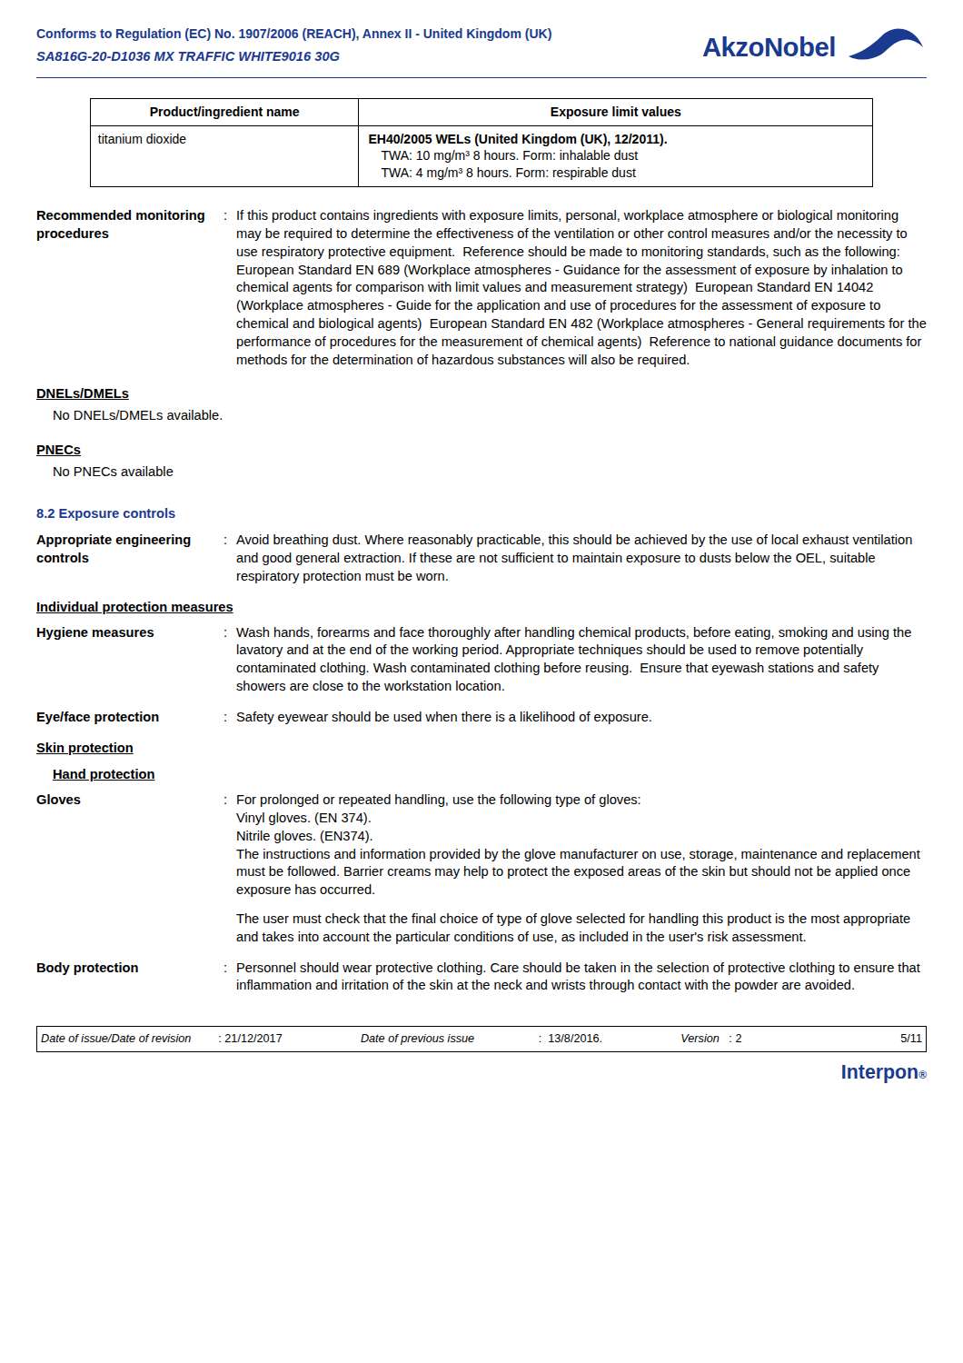Conforms to Regulation (EC) No. 1907/2006 (REACH), Annex II - United Kingdom (UK)
SA816G-20-D1036 MX TRAFFIC WHITE9016 30G
AkzoNobel
| Product/ingredient name | Exposure limit values |
| --- | --- |
| titanium dioxide | EH40/2005 WELs (United Kingdom (UK), 12/2011). TWA: 10 mg/m³ 8 hours. Form: inhalable dust TWA: 4 mg/m³ 8 hours. Form: respirable dust |
Recommended monitoring procedures
:
If this product contains ingredients with exposure limits, personal, workplace atmosphere or biological monitoring may be required to determine the effectiveness of the ventilation or other control measures and/or the necessity to use respiratory protective equipment. Reference should be made to monitoring standards, such as the following: European Standard EN 689 (Workplace atmospheres - Guidance for the assessment of exposure by inhalation to chemical agents for comparison with limit values and measurement strategy) European Standard EN 14042 (Workplace atmospheres - Guide for the application and use of procedures for the assessment of exposure to chemical and biological agents) European Standard EN 482 (Workplace atmospheres - General requirements for the performance of procedures for the measurement of chemical agents) Reference to national guidance documents for methods for the determination of hazardous substances will also be required.
DNELs/DMELs
No DNELs/DMELs available.
PNECs
No PNECs available
8.2 Exposure controls
Appropriate engineering controls
:
Avoid breathing dust. Where reasonably practicable, this should be achieved by the use of local exhaust ventilation and good general extraction. If these are not sufficient to maintain exposure to dusts below the OEL, suitable respiratory protection must be worn.
Individual protection measures
Hygiene measures
:
Wash hands, forearms and face thoroughly after handling chemical products, before eating, smoking and using the lavatory and at the end of the working period. Appropriate techniques should be used to remove potentially contaminated clothing. Wash contaminated clothing before reusing. Ensure that eyewash stations and safety showers are close to the workstation location.
Eye/face protection
:
Safety eyewear should be used when there is a likelihood of exposure.
Skin protection
Hand protection
Gloves
:
For prolonged or repeated handling, use the following type of gloves:
Vinyl gloves. (EN 374).
Nitrile gloves. (EN374).
The instructions and information provided by the glove manufacturer on use, storage, maintenance and replacement must be followed. Barrier creams may help to protect the exposed areas of the skin but should not be applied once exposure has occurred.
The user must check that the final choice of type of glove selected for handling this product is the most appropriate and takes into account the particular conditions of use, as included in the user's risk assessment.
Body protection
:
Personnel should wear protective clothing. Care should be taken in the selection of protective clothing to ensure that inflammation and irritation of the skin at the neck and wrists through contact with the powder are avoided.
| Date of issue/Date of revision | : 21/12/2017 | Date of previous issue | : 13/8/2016. | Version : 2 | 5/11 |
Interpon®